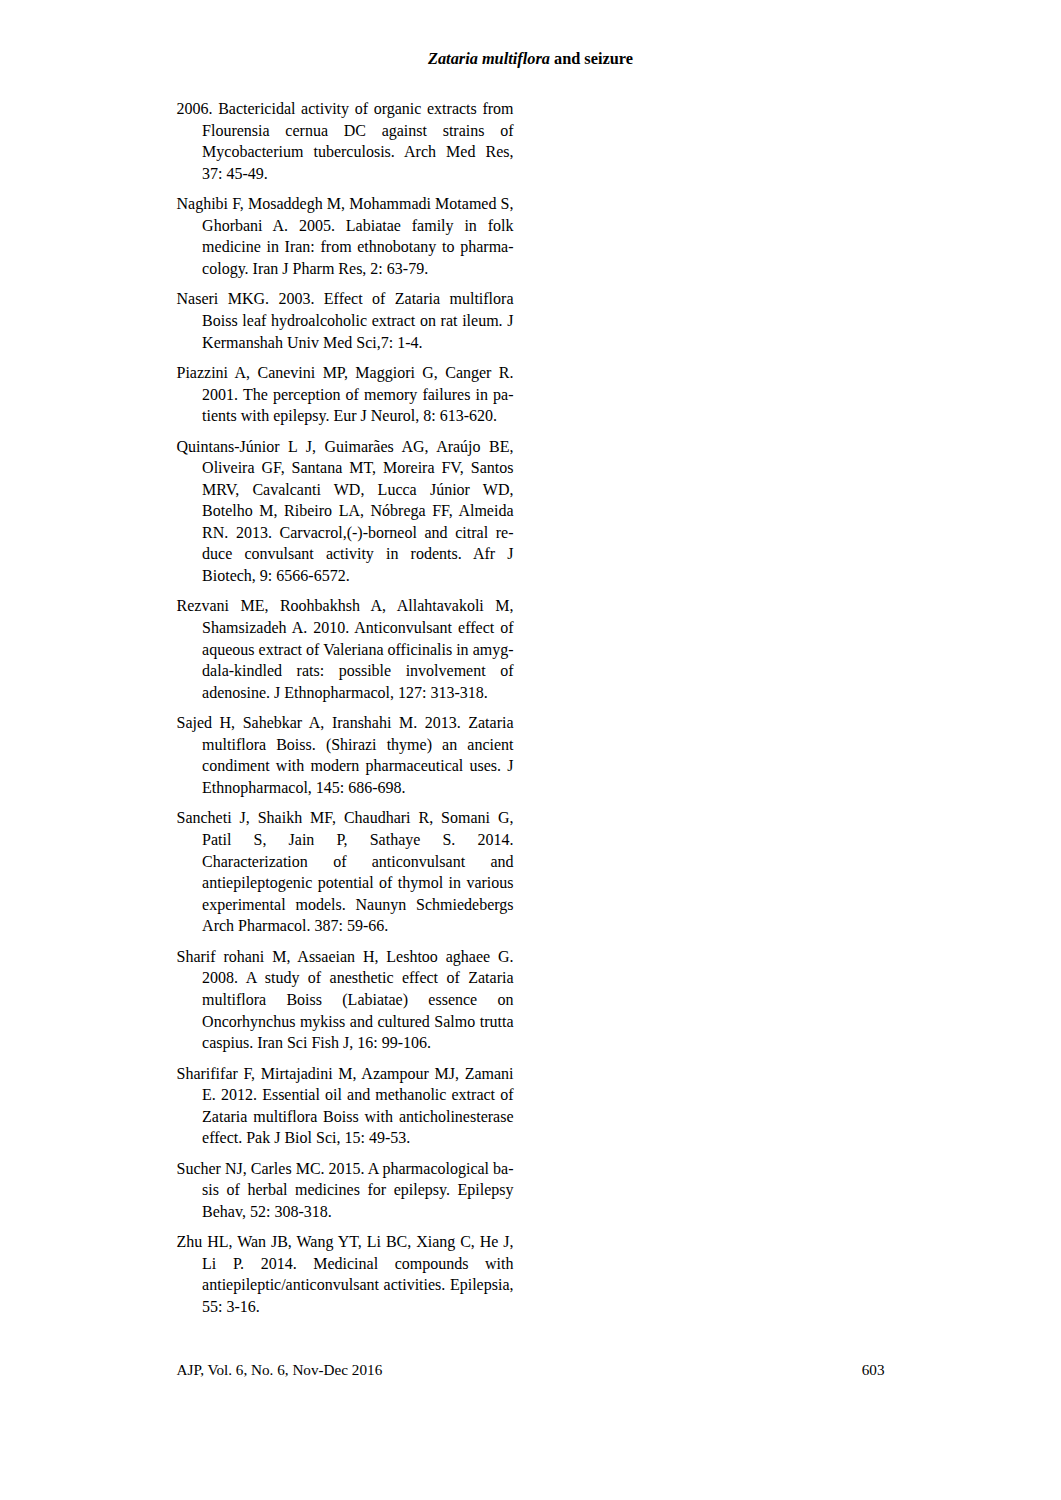Zataria multiflora and seizure
2006. Bactericidal activity of organic extracts from Flourensia cernua DC against strains of Mycobacterium tuberculosis. Arch Med Res, 37: 45-49.
Naghibi F, Mosaddegh M, Mohammadi Motamed S, Ghorbani A. 2005. Labiatae family in folk medicine in Iran: from ethnobotany to pharmacology. Iran J Pharm Res, 2: 63-79.
Naseri MKG. 2003. Effect of Zataria multiflora Boiss leaf hydroalcoholic extract on rat ileum. J Kermanshah Univ Med Sci,7: 1-4.
Piazzini A, Canevini MP, Maggiori G, Canger R. 2001. The perception of memory failures in patients with epilepsy. Eur J Neurol, 8: 613-620.
Quintans-Júnior L J, Guimarães AG, Araújo BE, Oliveira GF, Santana MT, Moreira FV, Santos MRV, Cavalcanti WD, Lucca Júnior WD, Botelho M, Ribeiro LA, Nóbrega FF, Almeida RN. 2013. Carvacrol,(-)-borneol and citral reduce convulsant activity in rodents. Afr J Biotech, 9: 6566-6572.
Rezvani ME, Roohbakhsh A, Allahtavakoli M, Shamsizadeh A. 2010. Anticonvulsant effect of aqueous extract of Valeriana officinalis in amygdala-kindled rats: possible involvement of adenosine. J Ethnopharmacol, 127: 313-318.
Sajed H, Sahebkar A, Iranshahi M. 2013. Zataria multiflora Boiss. (Shirazi thyme) an ancient condiment with modern pharmaceutical uses. J Ethnopharmacol, 145: 686-698.
Sancheti J, Shaikh MF, Chaudhari R, Somani G, Patil S, Jain P, Sathaye S. 2014. Characterization of anticonvulsant and antiepileptogenic potential of thymol in various experimental models. Naunyn Schmiedebergs Arch Pharmacol. 387: 59-66.
Sharif rohani M, Assaeian H, Leshtoo aghaee G. 2008. A study of anesthetic effect of Zataria multiflora Boiss (Labiatae) essence on Oncorhynchus mykiss and cultured Salmo trutta caspius. Iran Sci Fish J, 16: 99-106.
Sharififar F, Mirtajadini M, Azampour MJ, Zamani E. 2012. Essential oil and methanolic extract of Zataria multiflora Boiss with anticholinesterase effect. Pak J Biol Sci, 15: 49-53.
Sucher NJ, Carles MC. 2015. A pharmacological basis of herbal medicines for epilepsy. Epilepsy Behav, 52: 308-318.
Zhu HL, Wan JB, Wang YT, Li BC, Xiang C, He J, Li P. 2014. Medicinal compounds with antiepileptic/anticonvulsant activities. Epilepsia, 55: 3-16.
AJP, Vol. 6, No. 6, Nov-Dec 2016 603